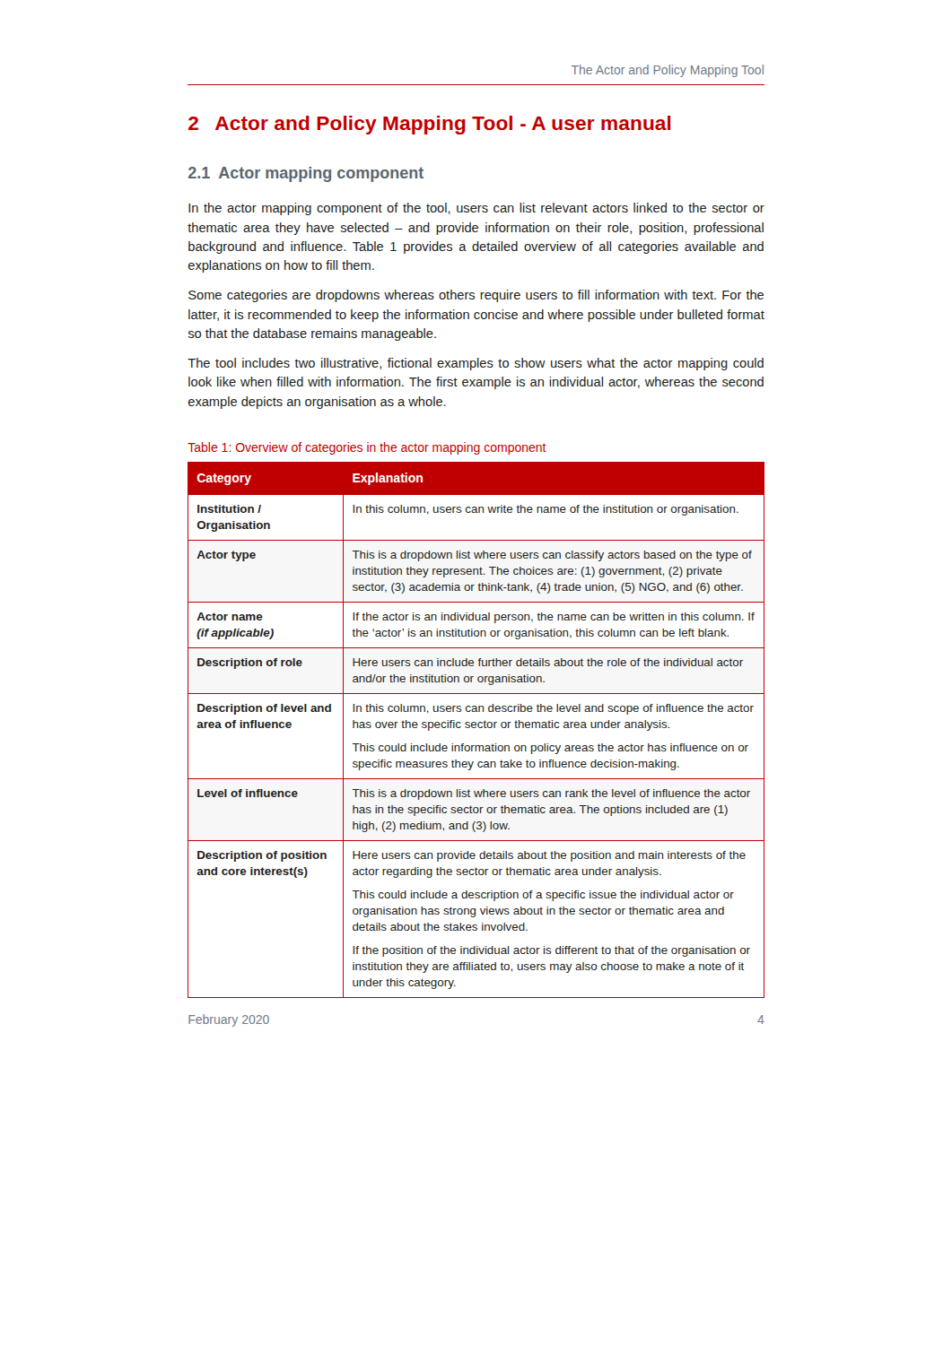The Actor and Policy Mapping Tool
2 Actor and Policy Mapping Tool - A user manual
2.1 Actor mapping component
In the actor mapping component of the tool, users can list relevant actors linked to the sector or thematic area they have selected – and provide information on their role, position, professional background and influence. Table 1 provides a detailed overview of all categories available and explanations on how to fill them.
Some categories are dropdowns whereas others require users to fill information with text. For the latter, it is recommended to keep the information concise and where possible under bulleted format so that the database remains manageable.
The tool includes two illustrative, fictional examples to show users what the actor mapping could look like when filled with information. The first example is an individual actor, whereas the second example depicts an organisation as a whole.
Table 1: Overview of categories in the actor mapping component
| Category | Explanation |
| --- | --- |
| Institution / Organisation | In this column, users can write the name of the institution or organisation. |
| Actor type | This is a dropdown list where users can classify actors based on the type of institution they represent. The choices are: (1) government, (2) private sector, (3) academia or think-tank, (4) trade union, (5) NGO, and (6) other. |
| Actor name (if applicable) | If the actor is an individual person, the name can be written in this column. If the ‘actor’ is an institution or organisation, this column can be left blank. |
| Description of role | Here users can include further details about the role of the individual actor and/or the institution or organisation. |
| Description of level and area of influence | In this column, users can describe the level and scope of influence the actor has over the specific sector or thematic area under analysis. This could include information on policy areas the actor has influence on or specific measures they can take to influence decision-making. |
| Level of influence | This is a dropdown list where users can rank the level of influence the actor has in the specific sector or thematic area. The options included are (1) high, (2) medium, and (3) low. |
| Description of position and core interest(s) | Here users can provide details about the position and main interests of the actor regarding the sector or thematic area under analysis. This could include a description of a specific issue the individual actor or organisation has strong views about in the sector or thematic area and details about the stakes involved. If the position of the individual actor is different to that of the organisation or institution they are affiliated to, users may also choose to make a note of it under this category. |
February 2020 4